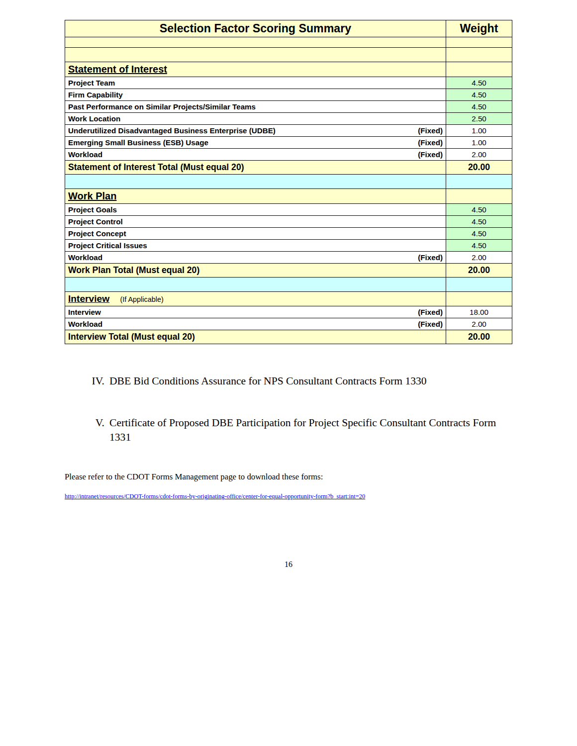| Selection Factor Scoring Summary | Weight |
| Statement of Interest | |
| Project Team | 4.50 |
| Firm Capability | 4.50 |
| Past Performance on Similar Projects/Similar Teams | 4.50 |
| Work Location | 2.50 |
| Underutilized Disadvantaged Business Enterprise (UDBE) (Fixed) | 1.00 |
| Emerging Small Business (ESB) Usage (Fixed) | 1.00 |
| Workload (Fixed) | 2.00 |
| Statement of Interest Total (Must equal 20) | 20.00 |
| Work Plan | |
| Project Goals | 4.50 |
| Project Control | 4.50 |
| Project Concept | 4.50 |
| Project Critical Issues | 4.50 |
| Workload (Fixed) | 2.00 |
| Work Plan Total (Must equal 20) | 20.00 |
| Interview (If Applicable) | |
| Interview (Fixed) | 18.00 |
| Workload (Fixed) | 2.00 |
| Interview Total (Must equal 20) | 20.00 |
IV. DBE Bid Conditions Assurance for NPS Consultant Contracts Form 1330
V. Certificate of Proposed DBE Participation for Project Specific Consultant Contracts Form 1331
Please refer to the CDOT Forms Management page to download these forms:
http://intranet/resources/CDOT-forms/cdot-forms-by-originating-office/center-for-equal-opportunity-form?b_start:int=20
16